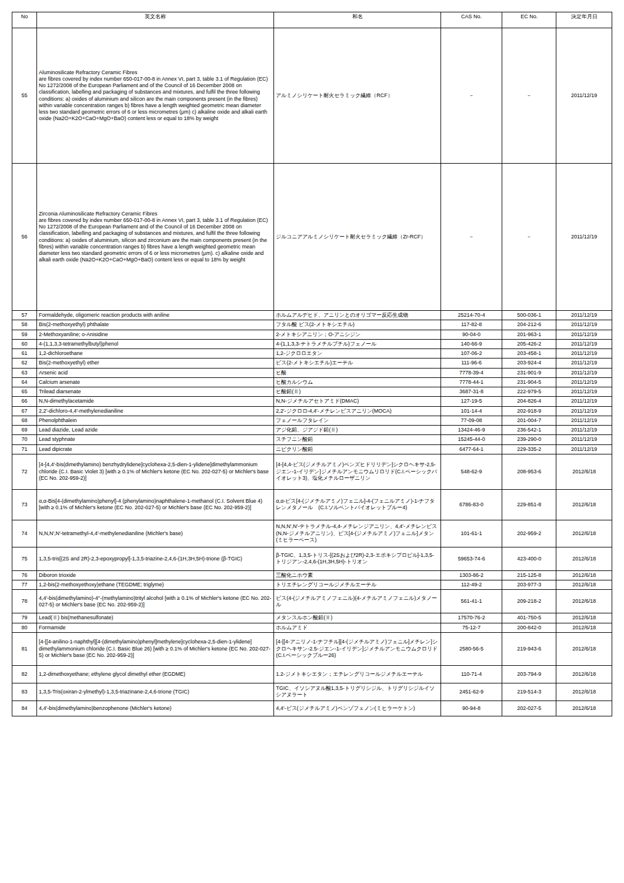| No | 英文名称 | 和名 | CAS No. | EC No. | 決定年月日 |
| --- | --- | --- | --- | --- | --- |
| 55 | Aluminosilicate Refractory Ceramic Fibres are fibres covered by index number 650-017-00-8 in Annex VI, part 3, table 3.1 of Regulation (EC) No 1272/2008 of the European Parliament and of the Council of 16 December 2008 on classification, labelling and packaging of substances and mixtures, and fulfil the three following conditions: a) oxides of aluminium and silicon are the main components present (in the fibres) within variable concentration ranges b) fibres have a length weighted geometric mean diameter less two standard geometric errors of 6 or less micrometres (μm) c) alkaline oxide and alkali earth oxide (Na2O+K2O+CaO+MgO+BaO) content less or equal to 18% by weight | アルミノシリケート耐火セラミック繊維（RCF） | － | － | 2011/12/19 |
| 56 | Zirconia Aluminosilicate Refractory Ceramic Fibres are fibres covered by index number 650-017-00-8 in Annex VI, part 3, table 3.1 of Regulation (EC) No 1272/2008 of the European Parliament and of the Council of 16 December 2008 on classification, labelling and packaging of substances and mixtures, and fulfil the three following conditions: a) oxides of aluminium, silicon and zirconium are the main components present (in the fibres) within variable concentration ranges b) fibres have a length weighted geometric mean diameter less two standard geometric errors of 6 or less micrometres (μm). c) alkaline oxide and alkali earth oxide (Na2O+K2O+CaO+MgO+BaO) content less or equal to 18% by weight | ジルコニアアルミノシリケート耐火セラミック繊維（Zr-RCF） | － | － | 2011/12/19 |
| 57 | Formaldehyde, oligomeric reaction products with aniline | ホルムアルデヒド、アニリンとのオリゴマー反応生成物 | 25214-70-4 | 500-036-1 | 2011/12/19 |
| 58 | Bis(2-methoxyethyl) phthalate | フタル酸 ビス(2-メトキシエチル) | 117-82-8 | 204-212-6 | 2011/12/19 |
| 59 | 2-Methoxyaniline; o-Anisidine | 2-メトキシアニリン；O-アニシジン | 90-04-0 | 201-963-1 | 2011/12/19 |
| 60 | 4-(1,1,3,3-tetramethylbutyl)phenol | 4-(1,1,3,3-テトラメチルブチル)フェノール | 140-66-9 | 205-426-2 | 2011/12/19 |
| 61 | 1,2-dichloroethane | 1,2-ジクロロエタン | 107-06-2 | 203-458-1 | 2011/12/19 |
| 62 | Bis(2-methoxyethyl) ether | ビス(2-メトキシエチル)エーテル | 111-96-6 | 203-924-4 | 2011/12/19 |
| 63 | Arsenic acid | ヒ酸 | 7778-39-4 | 231-901-9 | 2011/12/19 |
| 64 | Calcium arsenate | ヒ酸カルシウム | 7778-44-1 | 231-904-5 | 2011/12/19 |
| 65 | Trilead diarsenate | ヒ酸鉛(Ⅱ) | 3687-31-8 | 222-979-5 | 2011/12/19 |
| 66 | N,N-dimethylacetamide | N,N-ジメチルアセトアミド(DMAC) | 127-19-5 | 204-826-4 | 2011/12/19 |
| 67 | 2,2'-dichloro-4,4'-methylenedianiline | 2,2'-ジクロロ-4,4'-メチレンビスアニリン(MOCA) | 101-14-4 | 202-918-9 | 2011/12/19 |
| 68 | Phenolphthalein | フェノールフタレイン | 77-09-08 | 201-004-7 | 2011/12/19 |
| 69 | Lead diazide, Lead azide | アジ化鉛、ジアジド鉛(Ⅱ) | 13424-46-9 | 236-542-1 | 2011/12/19 |
| 70 | Lead styphnate | スチフニン酸鉛 | 15245-44-0 | 239-290-0 | 2011/12/19 |
| 71 | Lead dipicrate | ニピクリン酸鉛 | 6477-64-1 | 229-335-2 | 2011/12/19 |
| 72 | [4-[4,4'-bis(dimethylamino) benzhydrylidene]cyclohexa-2,5-dien-1-ylidene]dimethylammonium chloride (C.I. Basic Violet 3) [with ≥ 0.1% of Michler's ketone (EC No. 202-027-5) or Michler's base (EC No. 202-959-2)] | [4-[4,4-ビス(ジメチルアミノ)ベンズヒドリリデン]シクロヘキサ-2,5-ジエン-1-イリデン]ジメチルアンモニウムリロリド(C.I.ベーシックバイオレット3)、塩化メチルローザニリン | 548-62-9 | 208-953-6 | 2012/6/18 |
| 73 | α,α-Bis[4-(dimethylamino)phenyl]-4 (phenylamino)naphthalene-1-methanol (C.I. Solvent Blue 4) [with ≥ 0.1% of Michler's ketone (EC No. 202-027-5) or Michler's base (EC No. 202-959-2)] | α,α-ビス[4-(ジメチルアミノ)フェニル]-4-(フェニルアミノ)-1-ナフタレンメタノール (C.I.ソルベントバイオレットブルー4) | 6786-83-0 | 229-851-8 | 2012/6/18 |
| 74 | N,N,N',N'-tetramethyl-4,4'-methylenedianiline (Michler's base) | N,N,N',N'-テトラメチル-4,4-メチレンジアニリン、4,4'-メチレンビス(N,N-ジメチルアニリン)、ビス[4-(ジメチルアミノ)フェニル]メタン(ミヒラーベース) | 101-61-1 | 202-959-2 | 2012/6/18 |
| 75 | 1,3,5-tris[(2S and 2R)-2,3-epoxypropyl]-1,3,5-triazine-2,4,6-(1H,3H,5H)-trione (β-TGIC) | β-TGIC、1,3,5-トリス-[(2Sおよび2R)-2,3-エポキシプロピル]-1,3,5-トリジアン-2,4,6-(1H,3H,5H)-トリオン | 59653-74-6 | 423-400-0 | 2012/6/18 |
| 76 | Diboron trioxide | 三酸化ニホウ素 | 1303-86-2 | 215-125-8 | 2012/6/18 |
| 77 | 1,2-bis(2-methoxyethoxy)ethane (TEGDME; triglyme) | トリエチレングリコールジメチルエーテル | 112-49-2 | 203-977-3 | 2012/6/18 |
| 78 | 4,4'-bis(dimethylamino)-4''-(methylamino)trityl alcohol [with ≥ 0.1% of Michler's ketone (EC No. 202-027-5) or Michler's base (EC No. 202-959-2)] | ビス(4-(ジメチルアミノフェニル)(4-メチルアミノフェニル)メタノール | 561-41-1 | 209-218-2 | 2012/6/18 |
| 79 | Lead(Ⅱ) bis(methanesulfonate) | メタンスルホン酸鉛(Ⅱ) | 17570-76-2 | 401-750-5 | 2012/6/18 |
| 80 | Formamide | ホルムアミド | 75-12-7 | 200-842-0 | 2012/6/18 |
| 81 | [4-[[4-anilino-1-naphthyl][4-(dimethylamino)phenyl]methylene]cyclohexa-2,5-dien-1-ylidene] dimethylammonium chloride (C.I. Basic Blue 26) [with ≥ 0.1% of Michler's ketone (EC No. 202-027-5) or Michler's base (EC No. 202-959-2)] | [4-[[4-アニリノ-1-ナフチル][4-(ジメチルアミノ)フェニル]メチレン]シクロヘキサン-2.5-ジエン-1-イリデン]ジメチルアンモニウムクロリド (C.I.ベーシックブルー26) | 2580-56-5 | 219-943-6 | 2012/6/18 |
| 82 | 1,2-dimethoxyethane; ethylene glycol dimethyl ether (EGDME) | 1.2-ジメトキシエタン；エチレングリコールジメチルエーテル | 110-71-4 | 203-794-9 | 2012/6/18 |
| 83 | 1,3,5-Tris(oxiran-2-ylmethyl)-1,3,5-triazinane-2,4,6-trione (TGIC) | TGIC、イソシアヌル酸1,3,5-トリグリシジル、トリグリシジルイソシアヌラート | 2451-62-9 | 219-514-3 | 2012/6/18 |
| 84 | 4,4'-bis(dimethylamino)benzophenone (Michler's ketone) | 4,4'-ビス(ジメチルアミノ)ベンゾフェノン(ミヒラーケトン) | 90-94-8 | 202-027-5 | 2012/6/18 |